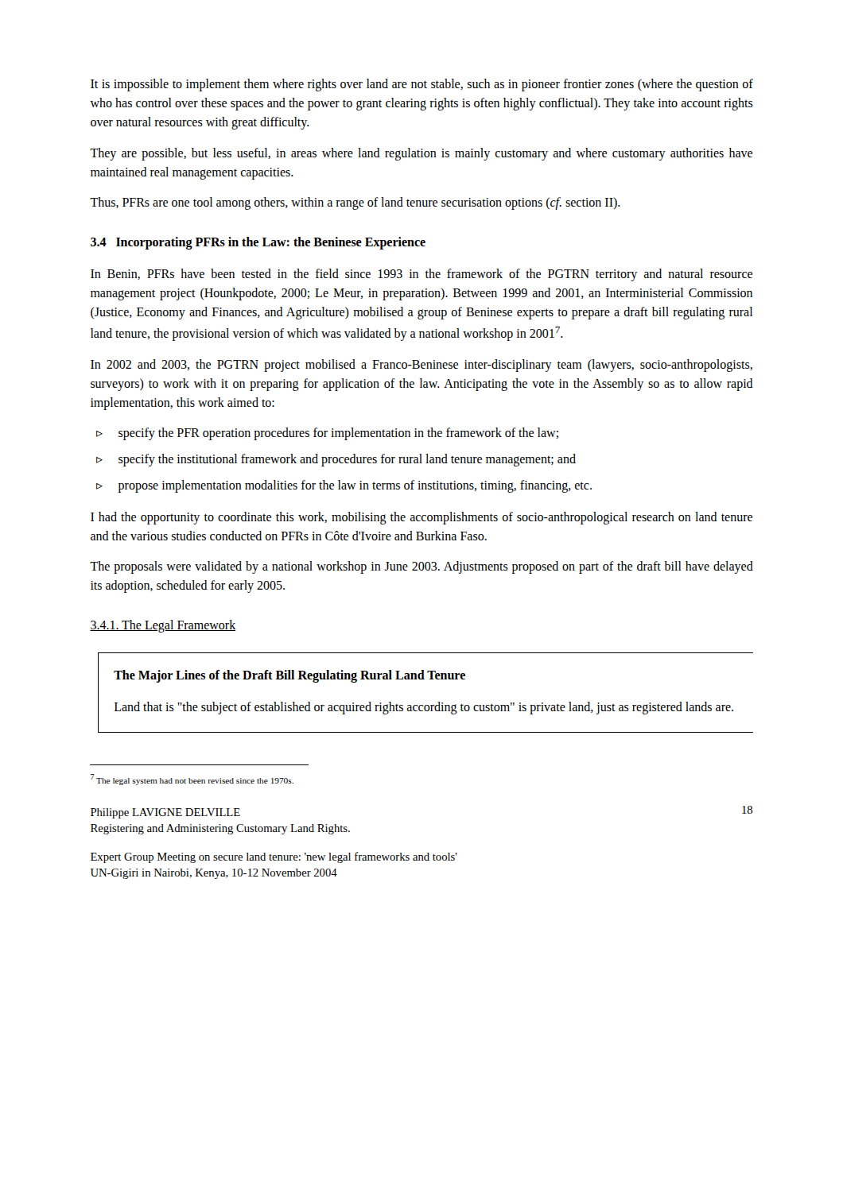It is impossible to implement them where rights over land are not stable, such as in pioneer frontier zones (where the question of who has control over these spaces and the power to grant clearing rights is often highly conflictual). They take into account rights over natural resources with great difficulty.
They are possible, but less useful, in areas where land regulation is mainly customary and where customary authorities have maintained real management capacities.
Thus, PFRs are one tool among others, within a range of land tenure securisation options (cf. section II).
3.4 Incorporating PFRs in the Law: the Beninese Experience
In Benin, PFRs have been tested in the field since 1993 in the framework of the PGTRN territory and natural resource management project (Hounkpodote, 2000; Le Meur, in preparation). Between 1999 and 2001, an Interministerial Commission (Justice, Economy and Finances, and Agriculture) mobilised a group of Beninese experts to prepare a draft bill regulating rural land tenure, the provisional version of which was validated by a national workshop in 20017.
In 2002 and 2003, the PGTRN project mobilised a Franco-Beninese inter-disciplinary team (lawyers, socio-anthropologists, surveyors) to work with it on preparing for application of the law. Anticipating the vote in the Assembly so as to allow rapid implementation, this work aimed to:
specify the PFR operation procedures for implementation in the framework of the law;
specify the institutional framework and procedures for rural land tenure management; and
propose implementation modalities for the law in terms of institutions, timing, financing, etc.
I had the opportunity to coordinate this work, mobilising the accomplishments of socio-anthropological research on land tenure and the various studies conducted on PFRs in Côte d'Ivoire and Burkina Faso.
The proposals were validated by a national workshop in June 2003. Adjustments proposed on part of the draft bill have delayed its adoption, scheduled for early 2005.
3.4.1. The Legal Framework
The Major Lines of the Draft Bill Regulating Rural Land Tenure
Land that is "the subject of established or acquired rights according to custom" is private land, just as registered lands are.
7 The legal system had not been revised since the 1970s.
18
Philippe LAVIGNE DELVILLE
Registering and Administering Customary Land Rights.
Expert Group Meeting on secure land tenure: 'new legal frameworks and tools'
UN-Gigiri in Nairobi, Kenya, 10-12 November 2004